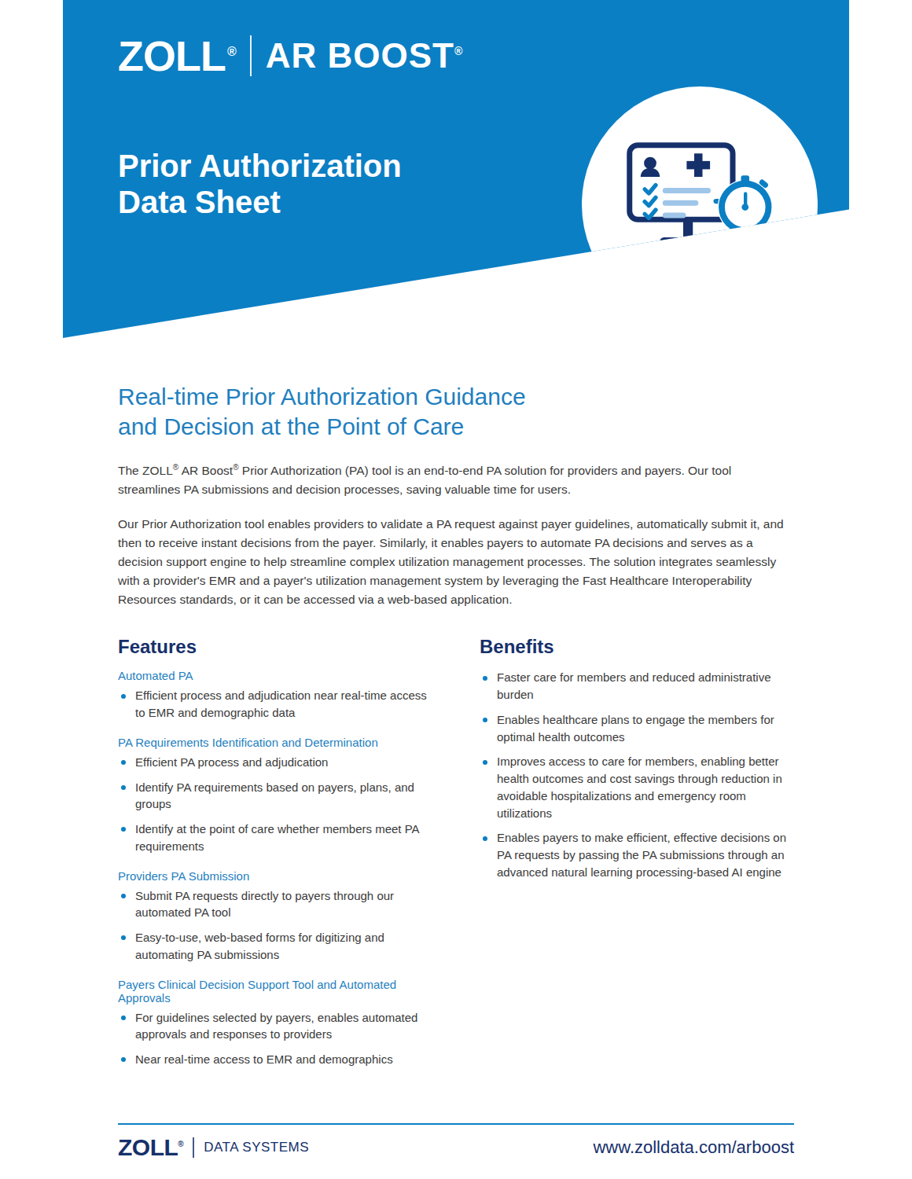ZOLL® AR BOOST®
Prior Authorization
Data Sheet
Real-time Prior Authorization Guidance
and Decision at the Point of Care
The ZOLL® AR Boost® Prior Authorization (PA) tool is an end-to-end PA solution for providers and payers. Our tool streamlines PA submissions and decision processes, saving valuable time for users.
Our Prior Authorization tool enables providers to validate a PA request against payer guidelines, automatically submit it, and then to receive instant decisions from the payer. Similarly, it enables payers to automate PA decisions and serves as a decision support engine to help streamline complex utilization management processes. The solution integrates seamlessly with a provider's EMR and a payer's utilization management system by leveraging the Fast Healthcare Interoperability Resources standards, or it can be accessed via a web-based application.
Features
Automated PA
Efficient process and adjudication near real-time access to EMR and demographic data
PA Requirements Identification and Determination
Efficient PA process and adjudication
Identify PA requirements based on payers, plans, and groups
Identify at the point of care whether members meet PA requirements
Providers PA Submission
Submit PA requests directly to payers through our automated PA tool
Easy-to-use, web-based forms for digitizing and automating PA submissions
Payers Clinical Decision Support Tool and Automated Approvals
For guidelines selected by payers, enables automated approvals and responses to providers
Near real-time access to EMR and demographics
Benefits
Faster care for members and reduced administrative burden
Enables healthcare plans to engage the members for optimal health outcomes
Improves access to care for members, enabling better health outcomes and cost savings through reduction in avoidable hospitalizations and emergency room utilizations
Enables payers to make efficient, effective decisions on PA requests by passing the PA submissions through an advanced natural learning processing-based AI engine
ZOLL® DATA SYSTEMS
www.zolldata.com/arboost